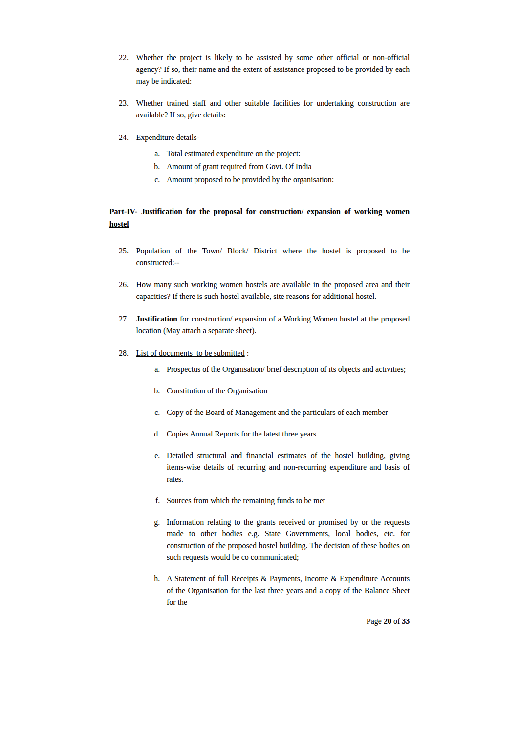Whether the project is likely to be assisted by some other official or non-official agency? If so, their name and the extent of assistance proposed to be provided by each may be indicated:
Whether trained staff and other suitable facilities for undertaking construction are available? If so, give details:
Expenditure details-
Total estimated expenditure on the project:
Amount of grant required from Govt. Of India
Amount proposed to be provided by the organisation:
Part-IV- Justification for the proposal for construction/ expansion of working women hostel
Population of the Town/ Block/ District where the hostel is proposed to be constructed:--
How many such working women hostels are available in the proposed area and their capacities? If there is such hostel available, site reasons for additional hostel.
Justification for construction/ expansion of a Working Women hostel at the proposed location (May attach a separate sheet).
List of documents to be submitted :
Prospectus of the Organisation/ brief description of its objects and activities;
Constitution of the Organisation
Copy of the Board of Management and the particulars of each member
Copies Annual Reports for the latest three years
Detailed structural and financial estimates of the hostel building, giving items-wise details of recurring and non-recurring expenditure and basis of rates.
Sources from which the remaining funds to be met
Information relating to the grants received or promised by or the requests made to other bodies e.g. State Governments, local bodies, etc. for construction of the proposed hostel building. The decision of these bodies on such requests would be co communicated;
A Statement of full Receipts & Payments, Income & Expenditure Accounts of the Organisation for the last three years and a copy of the Balance Sheet for the
Page 20 of 33